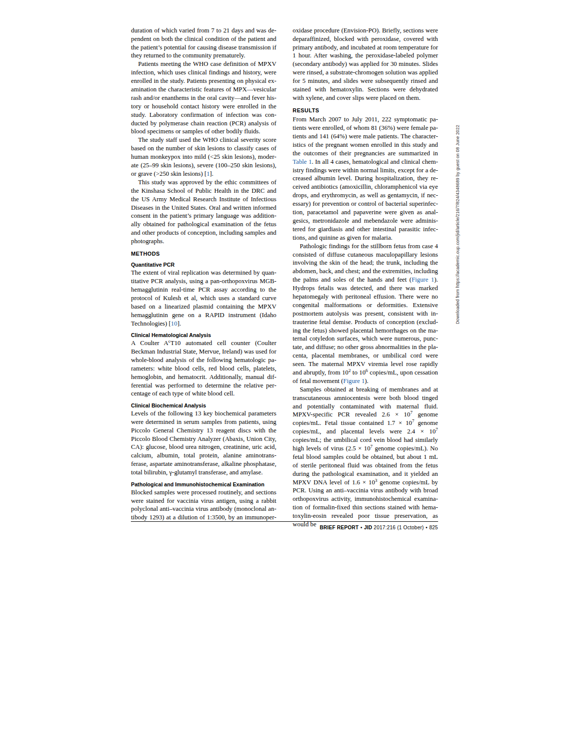Downloaded from https://academic.oup.com/jid/article/216/7/824/4348689 by guest on 08 June 2022
duration of which varied from 7 to 21 days and was dependent on both the clinical condition of the patient and the patient’s potential for causing disease transmission if they returned to the community prematurely.
Patients meeting the WHO case definition of MPXV infection, which uses clinical findings and history, were enrolled in the study. Patients presenting on physical examination the characteristic features of MPX—vesicular rash and/or enanthems in the oral cavity—and fever history or household contact history were enrolled in the study. Laboratory confirmation of infection was conducted by polymerase chain reaction (PCR) analysis of blood specimens or samples of other bodily fluids.
The study staff used the WHO clinical severity score based on the number of skin lesions to classify cases of human monkeypox into mild (<25 skin lesions), moderate (25–99 skin lesions), severe (100–250 skin lesions), or grave (>250 skin lesions) [1].
This study was approved by the ethic committees of the Kinshasa School of Public Health in the DRC and the US Army Medical Research Institute of Infectious Diseases in the United States. Oral and written informed consent in the patient’s primary language was additionally obtained for pathological examination of the fetus and other products of conception, including samples and photographs.
Methods
Quantitative PCR
The extent of viral replication was determined by quantitative PCR analysis, using a pan-orthopoxvirus MGB-hemagglutinin real-time PCR assay according to the protocol of Kulesh et al, which uses a standard curve based on a linearized plasmid containing the MPXV hemagglutinin gene on a RAPID instrument (Idaho Technologies) [10].
Clinical Hematological Analysis
A Coulter AcT10 automated cell counter (Coulter Beckman Industrial State, Mervue, Ireland) was used for whole-blood analysis of the following hematologic parameters: white blood cells, red blood cells, platelets, hemoglobin, and hematocrit. Additionally, manual differential was performed to determine the relative percentage of each type of white blood cell.
Clinical Biochemical Analysis
Levels of the following 13 key biochemical parameters were determined in serum samples from patients, using Piccolo General Chemistry 13 reagent discs with the Piccolo Blood Chemistry Analyzer (Abaxis, Union City, CA): glucose, blood urea nitrogen, creatinine, uric acid, calcium, albumin, total protein, alanine aminotransferase, aspartate aminotransferase, alkaline phosphatase, total bilirubin, γ-glutamyl transferase, and amylase.
Pathological and Immunohistochemical Examination
Blocked samples were processed routinely, and sections were stained for vaccinia virus antigen, using a rabbit polyclonal anti–vaccinia virus antibody (monoclonal antibody 1293) at a dilution of 1:3500, by an immunoperoxidase procedure (Envision-PO). Briefly, sections were deparaffinized, blocked with peroxidase, covered with primary antibody, and incubated at room temperature for 1 hour. After washing, the peroxidase-labeled polymer (secondary antibody) was applied for 30 minutes. Slides were rinsed, a substrate-chromogen solution was applied for 5 minutes, and slides were subsequently rinsed and stained with hematoxylin. Sections were dehydrated with xylene, and cover slips were placed on them.
Results
From March 2007 to July 2011, 222 symptomatic patients were enrolled, of whom 81 (36%) were female patients and 141 (64%) were male patients. The characteristics of the pregnant women enrolled in this study and the outcomes of their pregnancies are summarized in Table 1. In all 4 cases, hematological and clinical chemistry findings were within normal limits, except for a decreased albumin level. During hospitalization, they received antibiotics (amoxicillin, chloramphenicol via eye drops, and erythromycin, as well as gentamycin, if necessary) for prevention or control of bacterial superinfection, paracetamol and papaverine were given as analgesics, metronidazole and mebendazole were administered for giardiasis and other intestinal parasitic infections, and quinine as given for malaria.
Pathologic findings for the stillborn fetus from case 4 consisted of diffuse cutaneous maculopapillary lesions involving the skin of the head; the trunk, including the abdomen, back, and chest; and the extremities, including the palms and soles of the hands and feet (Figure 1). Hydrops fetalis was detected, and there was marked hepatomegaly with peritoneal effusion. There were no congenital malformations or deformities. Extensive postmortem autolysis was present, consistent with intrauterine fetal demise. Products of conception (excluding the fetus) showed placental hemorrhages on the maternal cotyledon surfaces, which were numerous, punctate, and diffuse; no other gross abnormalities in the placenta, placental membranes, or umbilical cord were seen. The maternal MPXV viremia level rose rapidly and abruptly, from 102 to 106 copies/mL, upon cessation of fetal movement (Figure 1).
Samples obtained at breaking of membranes and at transcutaneous amniocentesis were both blood tinged and potentially contaminated with maternal fluid. MPXV-specific PCR revealed 2.6 × 107 genome copies/mL. Fetal tissue contained 1.7 × 107 genome copies/mL, and placental levels were 2.4 × 107 copies/mL; the umbilical cord vein blood had similarly high levels of virus (2.5 × 107 genome copies/mL). No fetal blood samples could be obtained, but about 1 mL of sterile peritoneal fluid was obtained from the fetus during the pathological examination, and it yielded an MPXV DNA level of 1.6 × 103 genome copies/mL by PCR. Using an anti–vaccinia virus antibody with broad orthopoxvirus activity, immunohistochemical examination of formalin-fixed thin sections stained with hematoxylin-eosin revealed poor tissue preservation, as would be
BRIEF REPORT•JID 2017:216 (1 October)•825